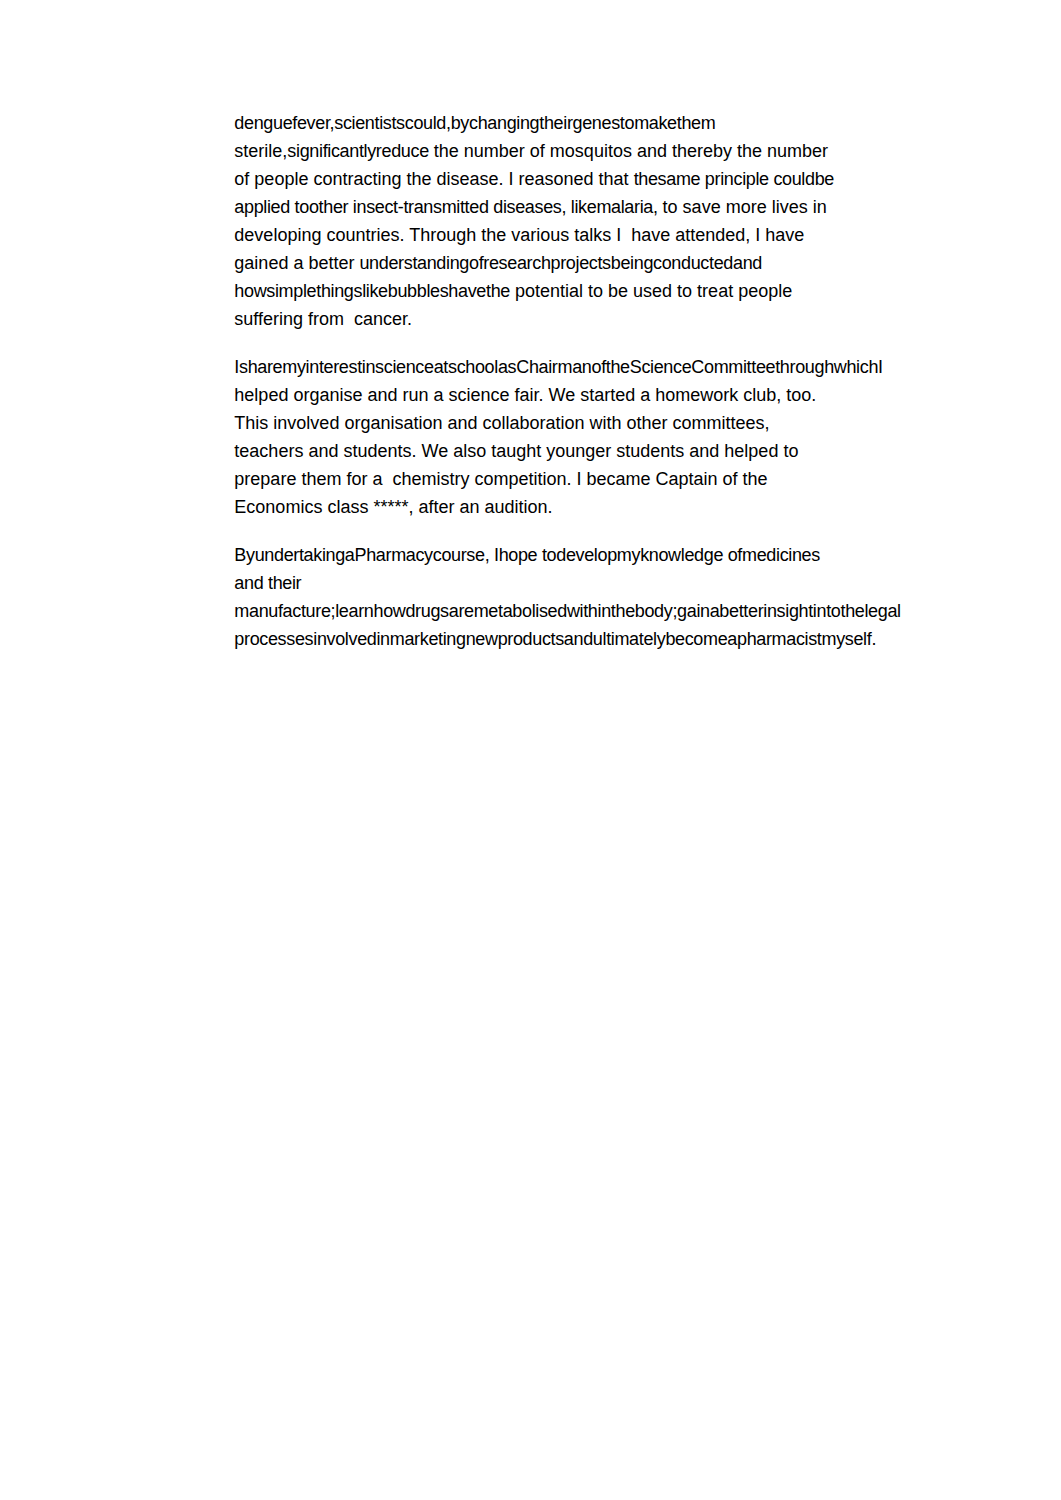denguefever,scientistscould,bychangingtheirgenestomakethem sterile,significantlyreduce the number of mosquitos and thereby the number of people contracting the disease. I reasoned that thesame principle couldbe applied toother insect-transmitted diseases, likemalaria, to save more lives in developing countries. Through the various talks I have attended, I have gained a better understandingofresearchprojectsbeingconductedand howsimplethingslikebubbleshavethe potential to be used to treat people suffering from cancer.
IsharemyinterestinscienceatschoolasChairmanoftheScienceCommitteethroughwhichI helped organise and run a science fair. We started a homework club, too. This involved organisation and collaboration with other committees, teachers and students. We also taught younger students and helped to prepare them for a chemistry competition. I became Captain of the Economics class *****, after an audition.
ByundertakingaPharmacycourse, Ihope todevelopmyknowledge ofmedicines and their manufacture;learnhowdrugsaremetabolisedwithinthebody;gainabetterinsightintothelegal processesinvolvedinmarketingnewproductsandultimatelybecomeapharmacistmyself.